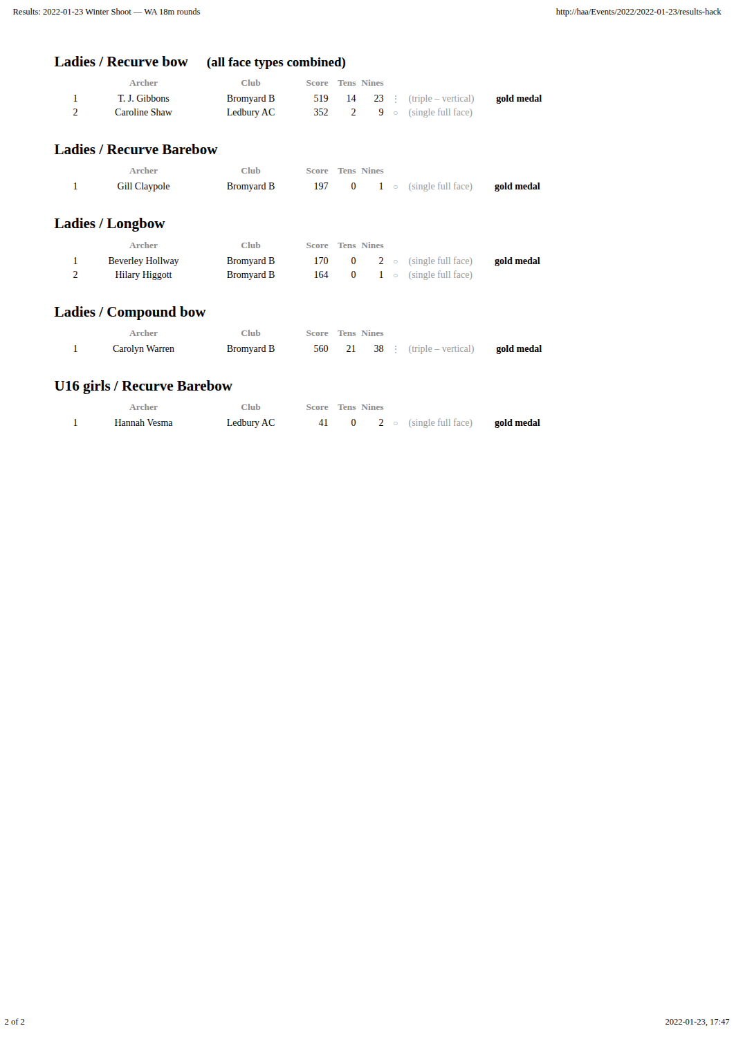Results: 2022-01-23 Winter Shoot — WA 18m rounds
http://haa/Events/2022/2022-01-23/results-hack
Ladies / Recurve bow (all face types combined)
| | Archer | Club | Score | Tens | Nines | | | |
| --- | --- | --- | --- | --- | --- | --- | --- | --- |
| 1 | T. J. Gibbons | Bromyard B | 519 | 14 | 23 | ⋮ | (triple – vertical) | gold medal |
| 2 | Caroline Shaw | Ledbury AC | 352 | 2 | 9 | ○ | (single full face) | |
Ladies / Recurve Barebow
| | Archer | Club | Score | Tens | Nines | | | |
| --- | --- | --- | --- | --- | --- | --- | --- | --- |
| 1 | Gill Claypole | Bromyard B | 197 | 0 | 1 | ○ | (single full face) | gold medal |
Ladies / Longbow
| | Archer | Club | Score | Tens | Nines | | | |
| --- | --- | --- | --- | --- | --- | --- | --- | --- |
| 1 | Beverley Hollway | Bromyard B | 170 | 0 | 2 | ○ | (single full face) | gold medal |
| 2 | Hilary Higgott | Bromyard B | 164 | 0 | 1 | ○ | (single full face) | |
Ladies / Compound bow
| | Archer | Club | Score | Tens | Nines | | | |
| --- | --- | --- | --- | --- | --- | --- | --- | --- |
| 1 | Carolyn Warren | Bromyard B | 560 | 21 | 38 | ⋮ | (triple – vertical) | gold medal |
U16 girls / Recurve Barebow
| | Archer | Club | Score | Tens | Nines | | | |
| --- | --- | --- | --- | --- | --- | --- | --- | --- |
| 1 | Hannah Vesma | Ledbury AC | 41 | 0 | 2 | ○ | (single full face) | gold medal |
2 of 2
2022-01-23, 17:47